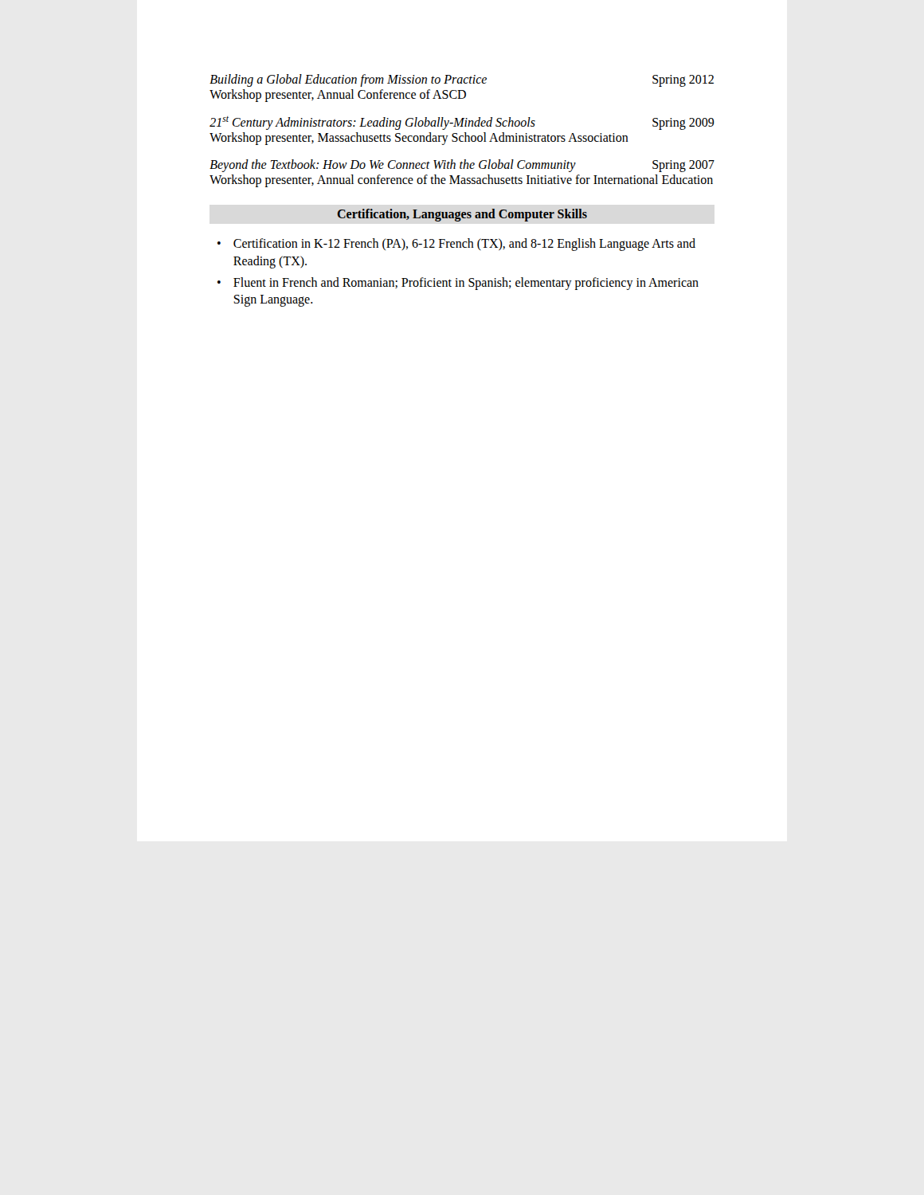Building a Global Education from Mission to Practice Spring 2012
Workshop presenter, Annual Conference of ASCD
21st Century Administrators: Leading Globally-Minded Schools Spring 2009
Workshop presenter, Massachusetts Secondary School Administrators Association
Beyond the Textbook: How Do We Connect With the Global Community Spring 2007
Workshop presenter, Annual conference of the Massachusetts Initiative for International Education
Certification, Languages and Computer Skills
Certification in K-12 French (PA), 6-12 French (TX), and 8-12 English Language Arts and Reading (TX).
Fluent in French and Romanian; Proficient in Spanish; elementary proficiency in American Sign Language.